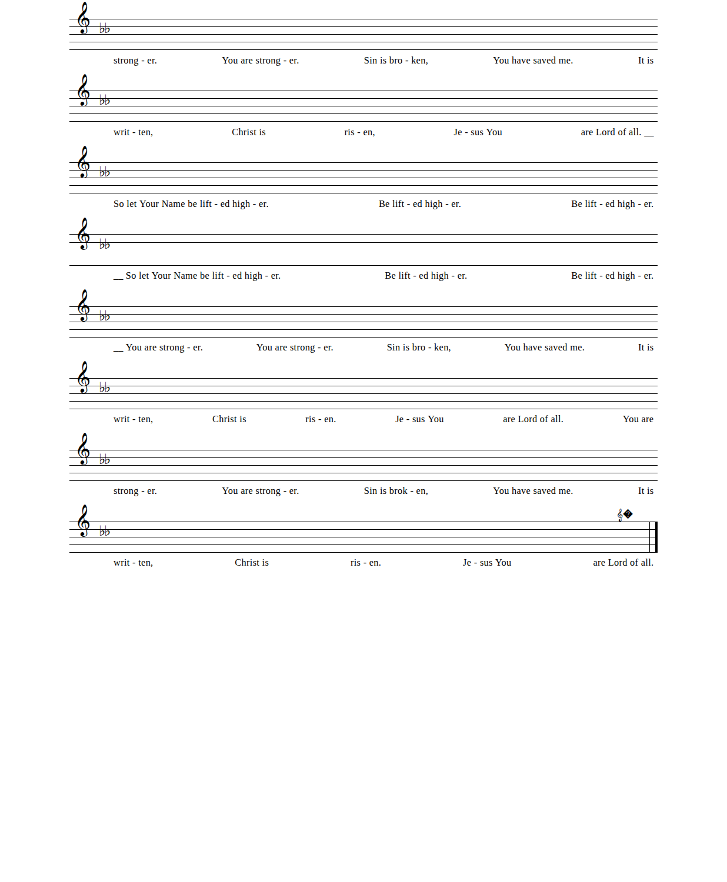Sheet music: "You Are Stronger / Lord of All"
𝄞 ♭♭
strong - er. You are strong - er. Sin is bro - ken, You have saved me. It is
𝄞 ♭♭
writ - ten, Christ is ris - en, Je - sus You are Lord of all. __
𝄞 ♭♭
So let Your Name be lift - ed high - er. Be lift - ed high - er. Be lift - ed high - er.
𝄞 ♭♭
__ So let Your Name be lift - ed high - er. Be lift - ed high - er. Be lift - ed high - er.
𝄞 ♭♭
__ You are strong - er. You are strong - er. Sin is bro - ken, You have saved me. It is
𝄞 ♭♭
writ - ten, Christ is ris - en. Je - sus You are Lord of all. You are
𝄞 ♭♭
strong - er. You are strong - er. Sin is brok - en, You have saved me. It is
𝄞 ♭♭ 𝄞�
writ - ten, Christ is ris - en. Je - sus You are Lord of all.